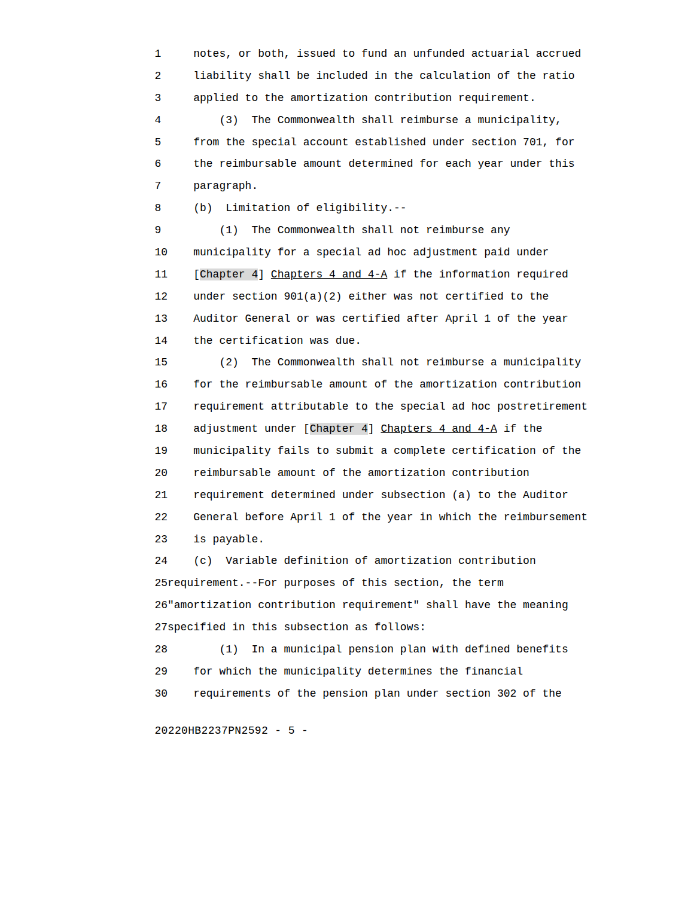| 1 | notes, or both, issued to fund an unfunded actuarial accrued |
| 2 | liability shall be included in the calculation of the ratio |
| 3 | applied to the amortization contribution requirement. |
| 4 | (3) The Commonwealth shall reimburse a municipality, |
| 5 | from the special account established under section 701, for |
| 6 | the reimbursable amount determined for each year under this |
| 7 | paragraph. |
| 8 | (b) Limitation of eligibility.-- |
| 9 | (1) The Commonwealth shall not reimburse any |
| 10 | municipality for a special ad hoc adjustment paid under |
| 11 | [ Chapter 4 ] Chapters 4 and 4-A if the information required |
| 12 | under section 901(a)(2) either was not certified to the |
| 13 | Auditor General or was certified after April 1 of the year |
| 14 | the certification was due. |
| 15 | (2) The Commonwealth shall not reimburse a municipality |
| 16 | for the reimbursable amount of the amortization contribution |
| 17 | requirement attributable to the special ad hoc postretirement |
| 18 | adjustment under [ Chapter 4 ] Chapters 4 and 4-A if the |
| 19 | municipality fails to submit a complete certification of the |
| 20 | reimbursable amount of the amortization contribution |
| 21 | requirement determined under subsection (a) to the Auditor |
| 22 | General before April 1 of the year in which the reimbursement |
| 23 | is payable. |
| 24 | (c) Variable definition of amortization contribution |
| 25 | requirement.--For purposes of this section, the term |
| 26 | "amortization contribution requirement" shall have the meaning |
| 27 | specified in this subsection as follows: |
| 28 | (1) In a municipal pension plan with defined benefits |
| 29 | for which the municipality determines the financial |
| 30 | requirements of the pension plan under section 302 of the |
20220HB2237PN2592 - 5 -